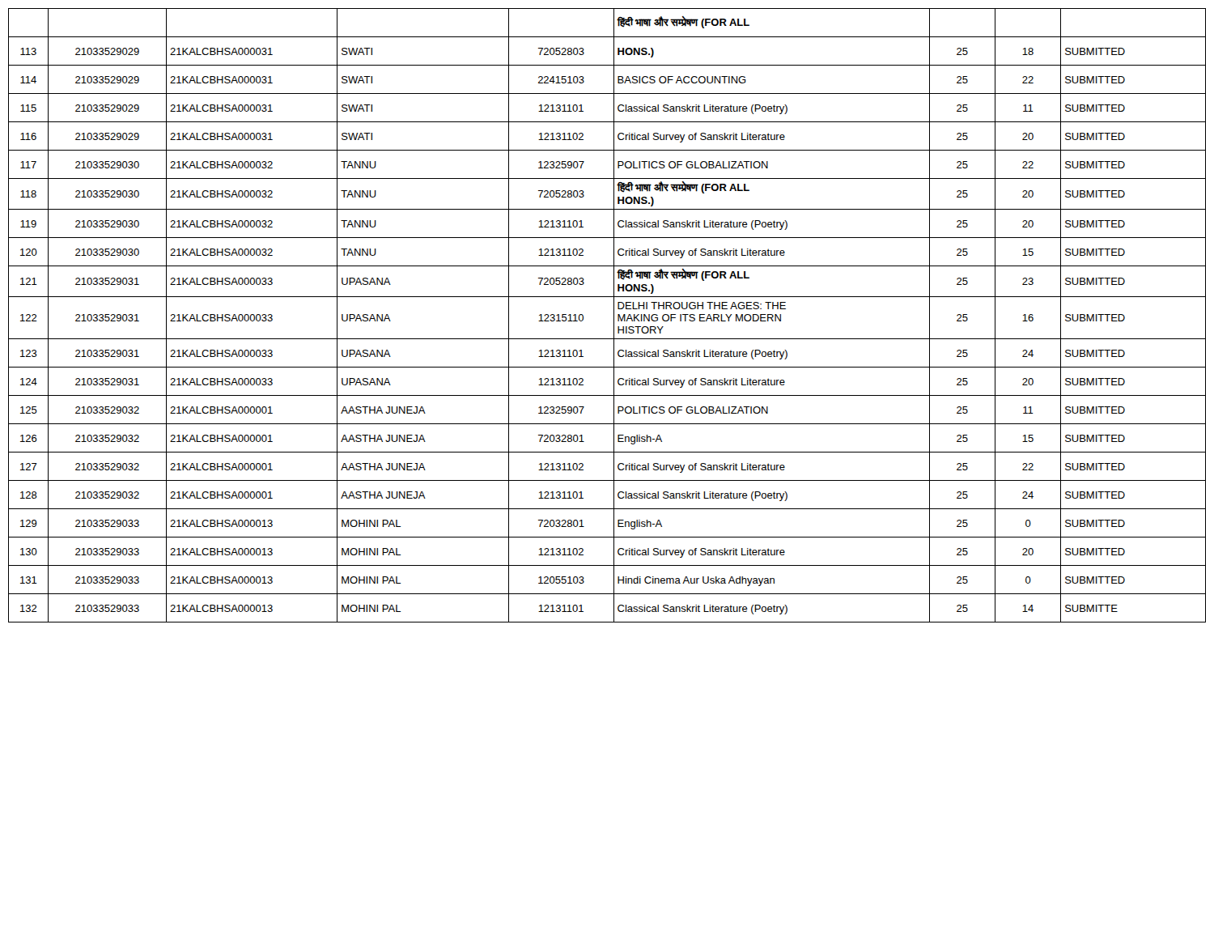| | | | | | हिंदी भाषा और सम्प्रेषण (FOR ALL | | | |
| 113 | 21033529029 | 21KALCBHSA000031 | SWATI | 72052803 | HONS.) | 25 | 18 | SUBMITTED |
| 114 | 21033529029 | 21KALCBHSA000031 | SWATI | 22415103 | BASICS OF ACCOUNTING | 25 | 22 | SUBMITTED |
| 115 | 21033529029 | 21KALCBHSA000031 | SWATI | 12131101 | Classical Sanskrit Literature (Poetry) | 25 | 11 | SUBMITTED |
| 116 | 21033529029 | 21KALCBHSA000031 | SWATI | 12131102 | Critical Survey of Sanskrit Literature | 25 | 20 | SUBMITTED |
| 117 | 21033529030 | 21KALCBHSA000032 | TANNU | 12325907 | POLITICS OF GLOBALIZATION | 25 | 22 | SUBMITTED |
| 118 | 21033529030 | 21KALCBHSA000032 | TANNU | 72052803 | हिंदी भाषा और सम्प्रेषण (FOR ALL HONS.) | 25 | 20 | SUBMITTED |
| 119 | 21033529030 | 21KALCBHSA000032 | TANNU | 12131101 | Classical Sanskrit Literature (Poetry) | 25 | 20 | SUBMITTED |
| 120 | 21033529030 | 21KALCBHSA000032 | TANNU | 12131102 | Critical Survey of Sanskrit Literature | 25 | 15 | SUBMITTED |
| 121 | 21033529031 | 21KALCBHSA000033 | UPASANA | 72052803 | हिंदी भाषा और सम्प्रेषण (FOR ALL HONS.) | 25 | 23 | SUBMITTED |
| 122 | 21033529031 | 21KALCBHSA000033 | UPASANA | 12315110 | DELHI THROUGH THE AGES: THE MAKING OF ITS EARLY MODERN HISTORY | 25 | 16 | SUBMITTED |
| 123 | 21033529031 | 21KALCBHSA000033 | UPASANA | 12131101 | Classical Sanskrit Literature (Poetry) | 25 | 24 | SUBMITTED |
| 124 | 21033529031 | 21KALCBHSA000033 | UPASANA | 12131102 | Critical Survey of Sanskrit Literature | 25 | 20 | SUBMITTED |
| 125 | 21033529032 | 21KALCBHSA000001 | AASTHA JUNEJA | 12325907 | POLITICS OF GLOBALIZATION | 25 | 11 | SUBMITTED |
| 126 | 21033529032 | 21KALCBHSA000001 | AASTHA JUNEJA | 72032801 | English-A | 25 | 15 | SUBMITTED |
| 127 | 21033529032 | 21KALCBHSA000001 | AASTHA JUNEJA | 12131102 | Critical Survey of Sanskrit Literature | 25 | 22 | SUBMITTED |
| 128 | 21033529032 | 21KALCBHSA000001 | AASTHA JUNEJA | 12131101 | Classical Sanskrit Literature (Poetry) | 25 | 24 | SUBMITTED |
| 129 | 21033529033 | 21KALCBHSA000013 | MOHINI PAL | 72032801 | English-A | 25 | 0 | SUBMITTED |
| 130 | 21033529033 | 21KALCBHSA000013 | MOHINI PAL | 12131102 | Critical Survey of Sanskrit Literature | 25 | 20 | SUBMITTED |
| 131 | 21033529033 | 21KALCBHSA000013 | MOHINI PAL | 12055103 | Hindi Cinema Aur Uska Adhyayan | 25 | 0 | SUBMITTED |
| 132 | 21033529033 | 21KALCBHSA000013 | MOHINI PAL | 12131101 | Classical Sanskrit Literature (Poetry) | 25 | 14 | SUBMITTE |